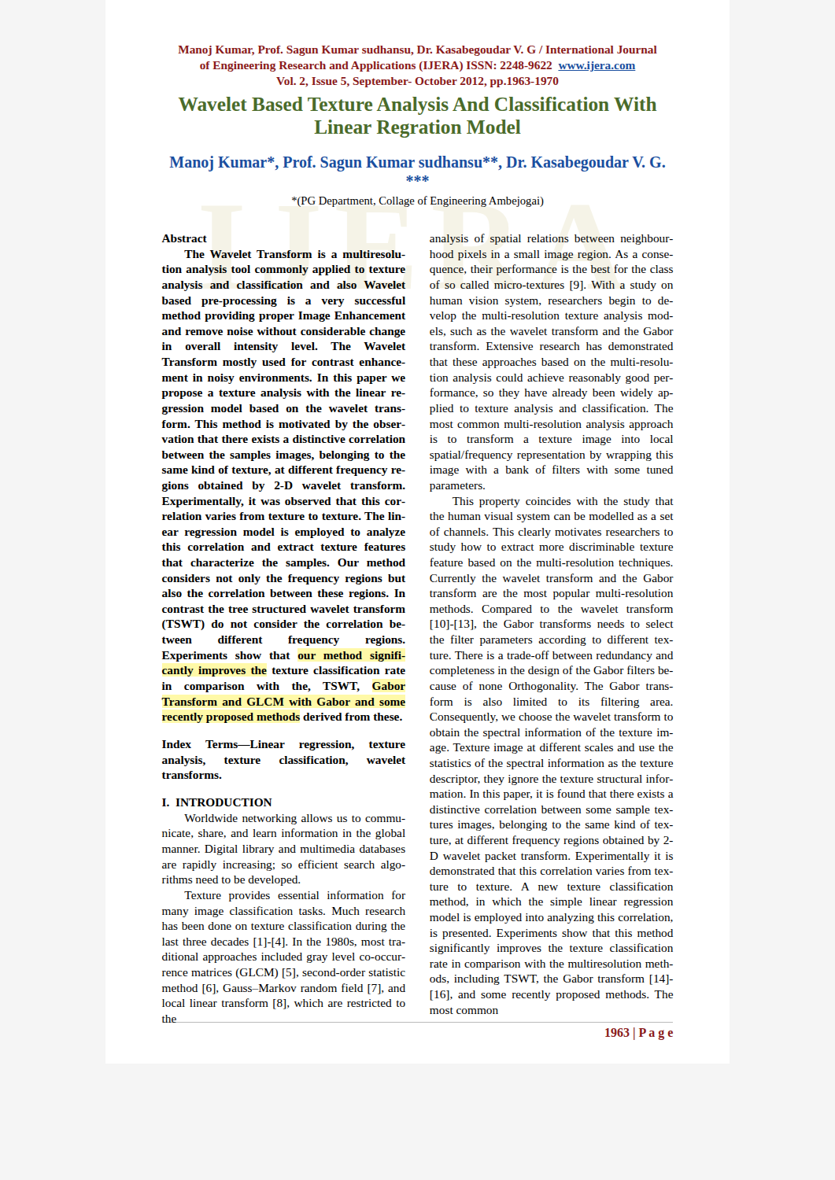IJERA
Manoj Kumar, Prof. Sagun Kumar sudhansu, Dr. Kasabegoudar V. G / International Journal
of Engineering Research and Applications (IJERA) ISSN: 2248-9622 www.ijera.com
Vol. 2, Issue 5, September- October 2012, pp.1963-1970
Wavelet Based Texture Analysis And Classification With Linear Regration Model
Manoj Kumar*, Prof. Sagun Kumar sudhansu**, Dr. Kasabegoudar V. G. ***
*(PG Department, Collage of Engineering Ambejogai)
Abstract
The Wavelet Transform is a multiresolution analysis tool commonly applied to texture analysis and classification and also Wavelet based pre-processing is a very successful method providing proper Image Enhancement and remove noise without considerable change in overall intensity level. The Wavelet Transform mostly used for contrast enhancement in noisy environments. In this paper we propose a texture analysis with the linear regression model based on the wavelet transform. This method is motivated by the observation that there exists a distinctive correlation between the samples images, belonging to the same kind of texture, at different frequency regions obtained by 2-D wavelet transform. Experimentally, it was observed that this correlation varies from texture to texture. The linear regression model is employed to analyze this correlation and extract texture features that characterize the samples. Our method considers not only the frequency regions but also the correlation between these regions. In contrast the tree structured wavelet transform (TSWT) do not consider the correlation between different frequency regions. Experiments show that our method significantly improves the texture classification rate in comparison with the, TSWT, Gabor Transform and GLCM with Gabor and some recently proposed methods derived from these.
Index Terms—Linear regression, texture analysis, texture classification, wavelet transforms.
I. INTRODUCTION
Worldwide networking allows us to communicate, share, and learn information in the global manner. Digital library and multimedia databases are rapidly increasing; so efficient search algorithms need to be developed.
Texture provides essential information for many image classification tasks. Much research has been done on texture classification during the last three decades [1]-[4]. In the 1980s, most traditional approaches included gray level co-occurrence matrices (GLCM) [5], second-order statistic method [6], Gauss–Markov random field [7], and local linear transform [8], which are restricted to the
analysis of spatial relations between neighbourhood pixels in a small image region. As a consequence, their performance is the best for the class of so called micro-textures [9]. With a study on human vision system, researchers begin to develop the multi-resolution texture analysis models, such as the wavelet transform and the Gabor transform. Extensive research has demonstrated that these approaches based on the multi-resolution analysis could achieve reasonably good performance, so they have already been widely applied to texture analysis and classification. The most common multi-resolution analysis approach is to transform a texture image into local spatial/frequency representation by wrapping this image with a bank of filters with some tuned parameters.
This property coincides with the study that the human visual system can be modelled as a set of channels. This clearly motivates researchers to study how to extract more discriminable texture feature based on the multi-resolution techniques. Currently the wavelet transform and the Gabor transform are the most popular multi-resolution methods. Compared to the wavelet transform [10]-[13], the Gabor transforms needs to select the filter parameters according to different texture. There is a trade-off between redundancy and completeness in the design of the Gabor filters because of none Orthogonality. The Gabor transform is also limited to its filtering area. Consequently, we choose the wavelet transform to obtain the spectral information of the texture image. Texture image at different scales and use the statistics of the spectral information as the texture descriptor, they ignore the texture structural information. In this paper, it is found that there exists a distinctive correlation between some sample textures images, belonging to the same kind of texture, at different frequency regions obtained by 2-D wavelet packet transform. Experimentally it is demonstrated that this correlation varies from texture to texture. A new texture classification method, in which the simple linear regression model is employed into analyzing this correlation, is presented. Experiments show that this method significantly improves the texture classification rate in comparison with the multiresolution methods, including TSWT, the Gabor transform [14]-[16], and some recently proposed methods. The most common
1963 | P a g e